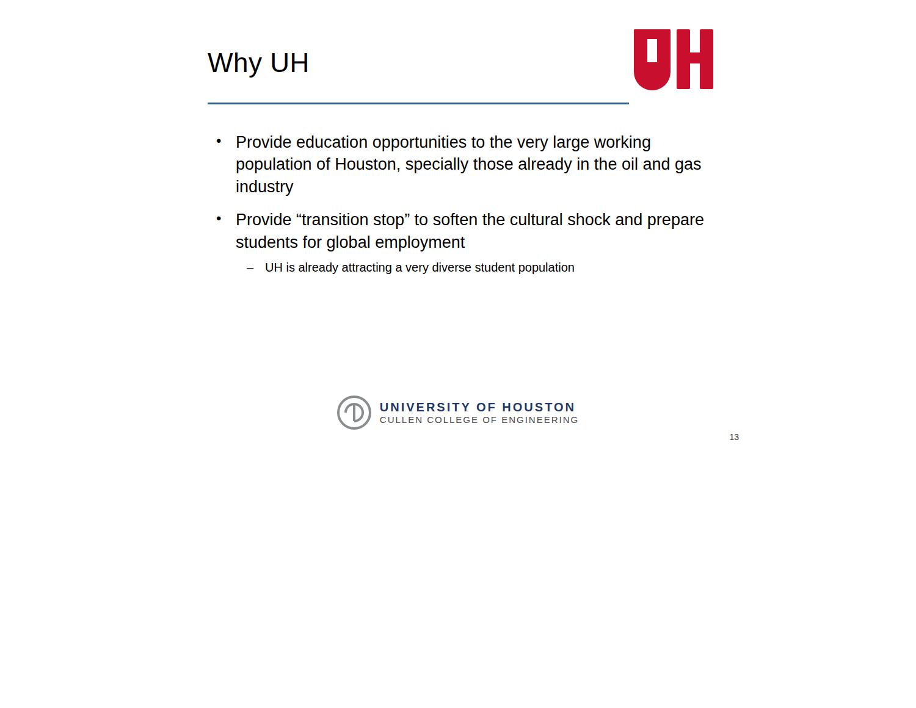Why UH
Provide education opportunities to the very large working population of Houston, specially those already in the oil and gas industry
Provide “transition stop” to soften the cultural shock and prepare students for global employment
UH is already attracting a very diverse student population
UNIVERSITY OF HOUSTON
CULLEN COLLEGE OF ENGINEERING
13